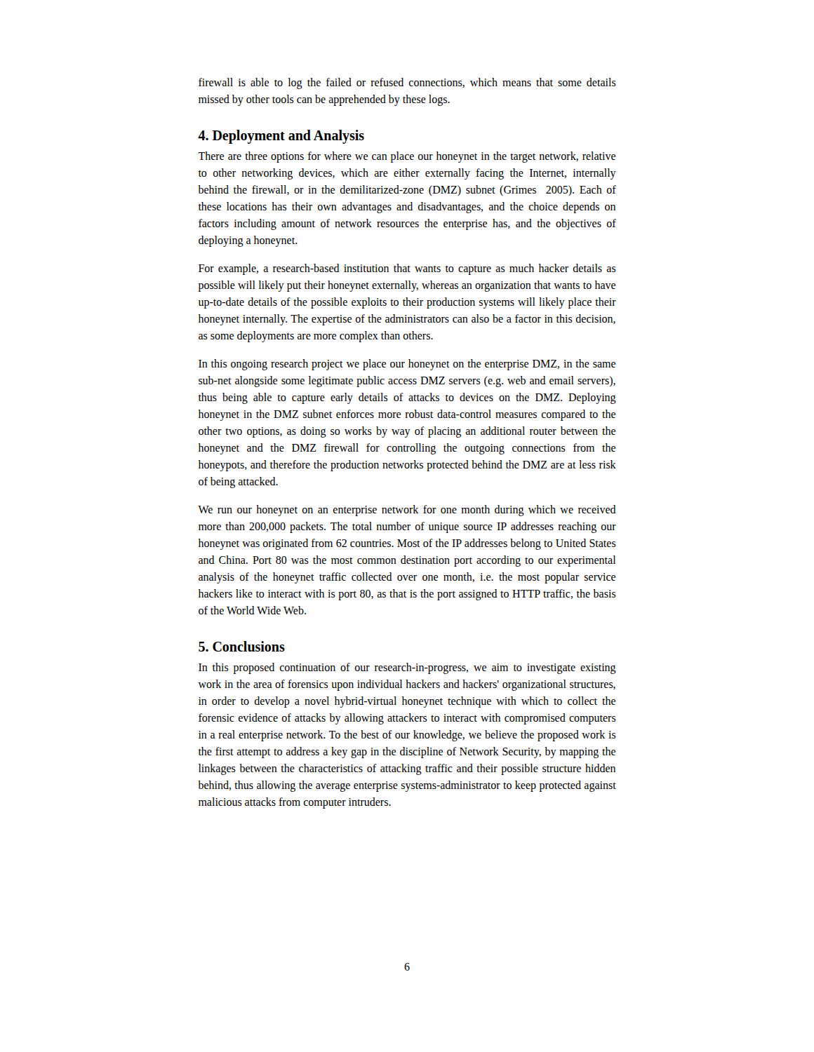firewall is able to log the failed or refused connections, which means that some details missed by other tools can be apprehended by these logs.
4. Deployment and Analysis
There are three options for where we can place our honeynet in the target network, relative to other networking devices, which are either externally facing the Internet, internally behind the firewall, or in the demilitarized-zone (DMZ) subnet (Grimes 2005). Each of these locations has their own advantages and disadvantages, and the choice depends on factors including amount of network resources the enterprise has, and the objectives of deploying a honeynet.
For example, a research-based institution that wants to capture as much hacker details as possible will likely put their honeynet externally, whereas an organization that wants to have up-to-date details of the possible exploits to their production systems will likely place their honeynet internally. The expertise of the administrators can also be a factor in this decision, as some deployments are more complex than others.
In this ongoing research project we place our honeynet on the enterprise DMZ, in the same sub-net alongside some legitimate public access DMZ servers (e.g. web and email servers), thus being able to capture early details of attacks to devices on the DMZ. Deploying honeynet in the DMZ subnet enforces more robust data-control measures compared to the other two options, as doing so works by way of placing an additional router between the honeynet and the DMZ firewall for controlling the outgoing connections from the honeypots, and therefore the production networks protected behind the DMZ are at less risk of being attacked.
We run our honeynet on an enterprise network for one month during which we received more than 200,000 packets. The total number of unique source IP addresses reaching our honeynet was originated from 62 countries. Most of the IP addresses belong to United States and China. Port 80 was the most common destination port according to our experimental analysis of the honeynet traffic collected over one month, i.e. the most popular service hackers like to interact with is port 80, as that is the port assigned to HTTP traffic, the basis of the World Wide Web.
5. Conclusions
In this proposed continuation of our research-in-progress, we aim to investigate existing work in the area of forensics upon individual hackers and hackers' organizational structures, in order to develop a novel hybrid-virtual honeynet technique with which to collect the forensic evidence of attacks by allowing attackers to interact with compromised computers in a real enterprise network. To the best of our knowledge, we believe the proposed work is the first attempt to address a key gap in the discipline of Network Security, by mapping the linkages between the characteristics of attacking traffic and their possible structure hidden behind, thus allowing the average enterprise systems-administrator to keep protected against malicious attacks from computer intruders.
6